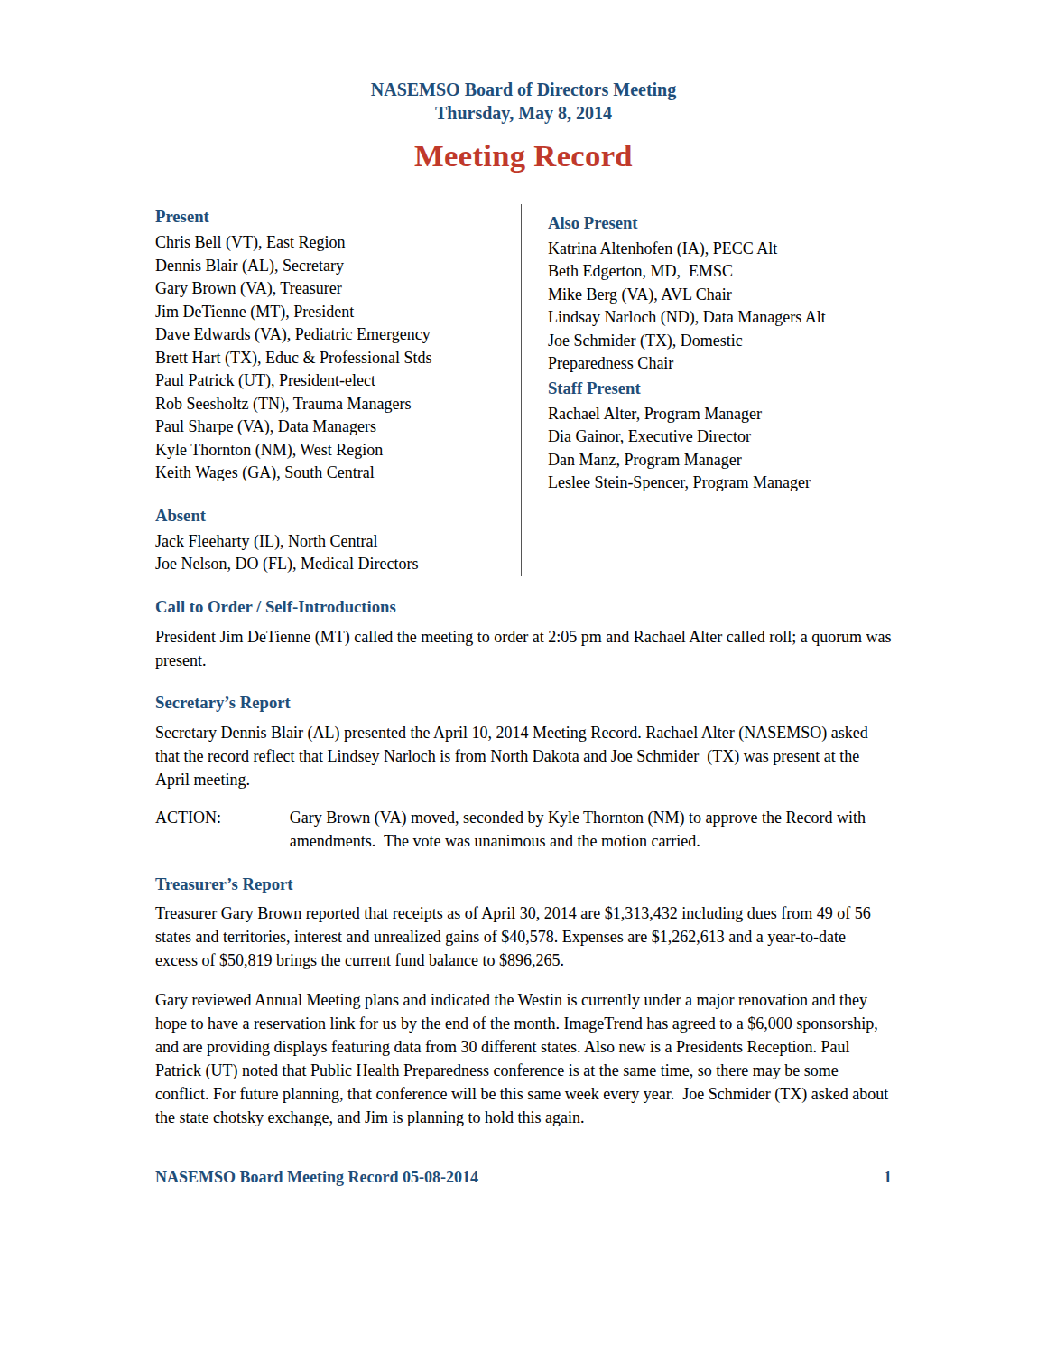NASEMSO Board of Directors Meeting
Thursday, May 8, 2014
Meeting Record
Present
Chris Bell (VT), East Region
Dennis Blair (AL), Secretary
Gary Brown (VA), Treasurer
Jim DeTienne (MT), President
Dave Edwards (VA), Pediatric Emergency
Brett Hart (TX), Educ & Professional Stds
Paul Patrick (UT), President-elect
Rob Seesholtz (TN), Trauma Managers
Paul Sharpe (VA), Data Managers
Kyle Thornton (NM), West Region
Keith Wages (GA), South Central
Absent
Jack Fleeharty (IL), North Central
Joe Nelson, DO (FL), Medical Directors
Also Present
Katrina Altenhofen (IA), PECC Alt
Beth Edgerton, MD, EMSC
Mike Berg (VA), AVL Chair
Lindsay Narloch (ND), Data Managers Alt
Joe Schmider (TX), Domestic
Preparedness Chair
Staff Present
Rachael Alter, Program Manager
Dia Gainor, Executive Director
Dan Manz, Program Manager
Leslee Stein-Spencer, Program Manager
Call to Order / Self-Introductions
President Jim DeTienne (MT) called the meeting to order at 2:05 pm and Rachael Alter called roll; a quorum was present.
Secretary’s Report
Secretary Dennis Blair (AL) presented the April 10, 2014 Meeting Record. Rachael Alter (NASEMSO) asked that the record reflect that Lindsey Narloch is from North Dakota and Joe Schmider (TX) was present at the April meeting.
ACTION:
Gary Brown (VA) moved, seconded by Kyle Thornton (NM) to approve the Record with amendments. The vote was unanimous and the motion carried.
Treasurer’s Report
Treasurer Gary Brown reported that receipts as of April 30, 2014 are $1,313,432 including dues from 49 of 56 states and territories, interest and unrealized gains of $40,578. Expenses are $1,262,613 and a year-to-date excess of $50,819 brings the current fund balance to $896,265.
Gary reviewed Annual Meeting plans and indicated the Westin is currently under a major renovation and they hope to have a reservation link for us by the end of the month. ImageTrend has agreed to a $6,000 sponsorship, and are providing displays featuring data from 30 different states. Also new is a Presidents Reception. Paul Patrick (UT) noted that Public Health Preparedness conference is at the same time, so there may be some conflict. For future planning, that conference will be this same week every year. Joe Schmider (TX) asked about the state chotsky exchange, and Jim is planning to hold this again.
NASEMSO Board Meeting Record 05-08-2014 1